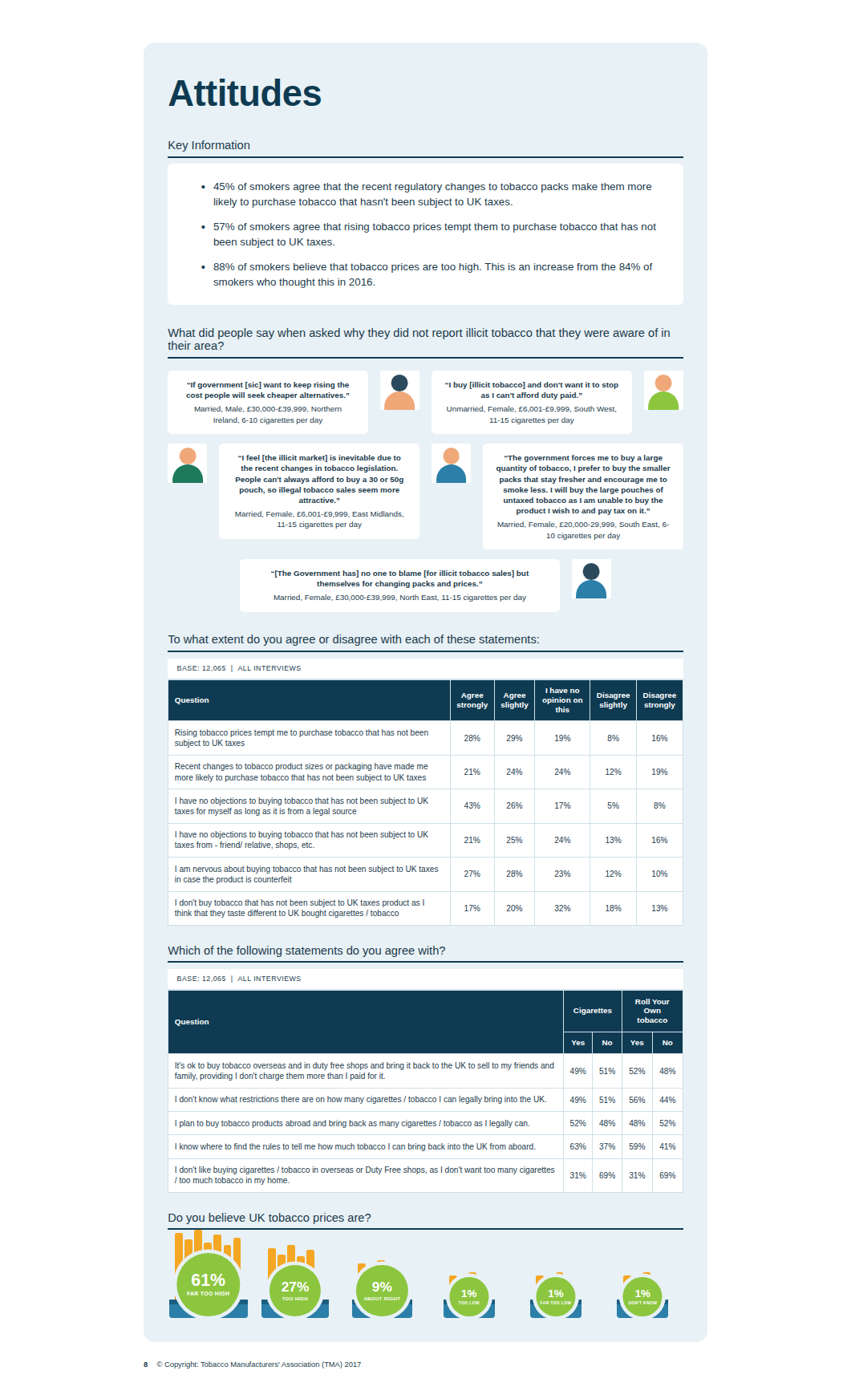Attitudes
Key Information
45% of smokers agree that the recent regulatory changes to tobacco packs make them more likely to purchase tobacco that hasn't been subject to UK taxes.
57% of smokers agree that rising tobacco prices tempt them to purchase tobacco that has not been subject to UK taxes.
88% of smokers believe that tobacco prices are too high. This is an increase from the 84% of smokers who thought this in 2016.
What did people say when asked why they did not report illicit tobacco that they were aware of in their area?
“If government [sic] want to keep rising the cost people will seek cheaper alternatives.” Married, Male, £30,000-£39,999, Northern Ireland, 6-10 cigarettes per day
“I buy [illicit tobacco] and don't want it to stop as I can't afford duty paid.” Unmarried, Female, £6,001-£9,999, South West, 11-15 cigarettes per day
“I feel [the illicit market] is inevitable due to the recent changes in tobacco legislation. People can't always afford to buy a 30 or 50g pouch, so illegal tobacco sales seem more attractive.” Married, Female, £6,001-£9,999, East Midlands, 11-15 cigarettes per day
“The government forces me to buy a large quantity of tobacco, I prefer to buy the smaller packs that stay fresher and encourage me to smoke less. I will buy the large pouches of untaxed tobacco as I am unable to buy the product I wish to and pay tax on it.” Married, Female, £20,000-29,999, South East, 6-10 cigarettes per day
“[The Government has] no one to blame [for illicit tobacco sales] but themselves for changing packs and prices.” Married, Female, £30,000-£39,999, North East, 11-15 cigarettes per day
To what extent do you agree or disagree with each of these statements:
BASE: 12,065 | ALL INTERVIEWS
| Question | Agree strongly | Agree slightly | I have no opinion on this | Disagree slightly | Disagree strongly |
| --- | --- | --- | --- | --- | --- |
| Rising tobacco prices tempt me to purchase tobacco that has not been subject to UK taxes | 28% | 29% | 19% | 8% | 16% |
| Recent changes to tobacco product sizes or packaging have made me more likely to purchase tobacco that has not been subject to UK taxes | 21% | 24% | 24% | 12% | 19% |
| I have no objections to buying tobacco that has not been subject to UK taxes for myself as long as it is from a legal source | 43% | 26% | 17% | 5% | 8% |
| I have no objections to buying tobacco that has not been subject to UK taxes from - friend/ relative, shops, etc. | 21% | 25% | 24% | 13% | 16% |
| I am nervous about buying tobacco that has not been subject to UK taxes in case the product is counterfeit | 27% | 28% | 23% | 12% | 10% |
| I don't buy tobacco that has not been subject to UK taxes product as I think that they taste different to UK bought cigarettes / tobacco | 17% | 20% | 32% | 18% | 13% |
Which of the following statements do you agree with?
BASE: 12,065 | ALL INTERVIEWS
| Question | Cigarettes | Roll Your Own tobacco |
| --- | --- | --- |
| Yes | No | Yes | No |
| It's ok to buy tobacco overseas and in duty free shops and bring it back to the UK to sell to my friends and family, providing I don't charge them more than I paid for it. | 49% | 51% | 52% | 48% |
| I don't know what restrictions there are on how many cigarettes / tobacco I can legally bring into the UK. | 49% | 51% | 56% | 44% |
| I plan to buy tobacco products abroad and bring back as many cigarettes / tobacco as I legally can. | 52% | 48% | 48% | 52% |
| I know where to find the rules to tell me how much tobacco I can bring back into the UK from aboard. | 63% | 37% | 59% | 41% |
| I don't like buying cigarettes / tobacco in overseas or Duty Free shops, as I don't want too many cigarettes / too much tobacco in my home. | 31% | 69% | 31% | 69% |
Do you believe UK tobacco prices are?
61% Far too high
27% Too high
9% About right
1% Too low
1% Far too low
1% Don't know
8© Copyright: Tobacco Manufacturers' Association (TMA) 2017